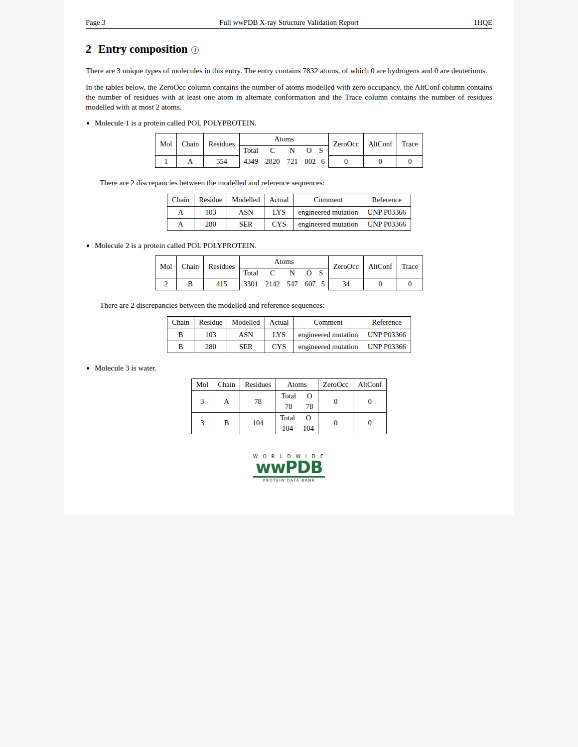Page 3
Full wwPDB X-ray Structure Validation Report
1HQE
2 Entry compositioni
There are 3 unique types of molecules in this entry. The entry contains 7832 atoms, of which 0 are hydrogens and 0 are deuteriums.
In the tables below, the ZeroOcc column contains the number of atoms modelled with zero occupancy, the AltConf column contains the number of residues with at least one atom in alternate conformation and the Trace column contains the number of residues modelled with at most 2 atoms.
Molecule 1 is a protein called POL POLYPROTEIN.
| Mol | Chain | Residues | Atoms | ZeroOcc | AltConf | Trace |
| --- | --- | --- | --- | --- | --- | --- |
| Total | C | N | O S |
| 1 | A | 554 | 4349 | 2820 | 721 | 802 6 | 0 | 0 | 0 |
There are 2 discrepancies between the modelled and reference sequences:
| Chain | Residue | Modelled | Actual | Comment | Reference |
| --- | --- | --- | --- | --- | --- |
| A | 103 | ASN | LYS | engineered mutation | UNP P03366 |
| A | 280 | SER | CYS | engineered mutation | UNP P03366 |
Molecule 2 is a protein called POL POLYPROTEIN.
| Mol | Chain | Residues | Atoms | ZeroOcc | AltConf | Trace |
| --- | --- | --- | --- | --- | --- | --- |
| Total | C | N | O S |
| 2 | B | 415 | 3301 | 2142 | 547 | 607 5 | 34 | 0 | 0 |
There are 2 discrepancies between the modelled and reference sequences:
| Chain | Residue | Modelled | Actual | Comment | Reference |
| --- | --- | --- | --- | --- | --- |
| B | 103 | ASN | LYS | engineered mutation | UNP P03366 |
| B | 280 | SER | CYS | engineered mutation | UNP P03366 |
Molecule 3 is water.
| Mol | Chain | Residues | Atoms | ZeroOcc | AltConf |
| --- | --- | --- | --- | --- | --- |
| 3 | A | 78 | / Total / O / / 78 / 78 / | 0 | 0 |
| 3 | B | 104 | / Total / O / / 104 / 104 / | 0 | 0 |
W O R L D W I D E
ww PDB
PROTEIN DATA BANK